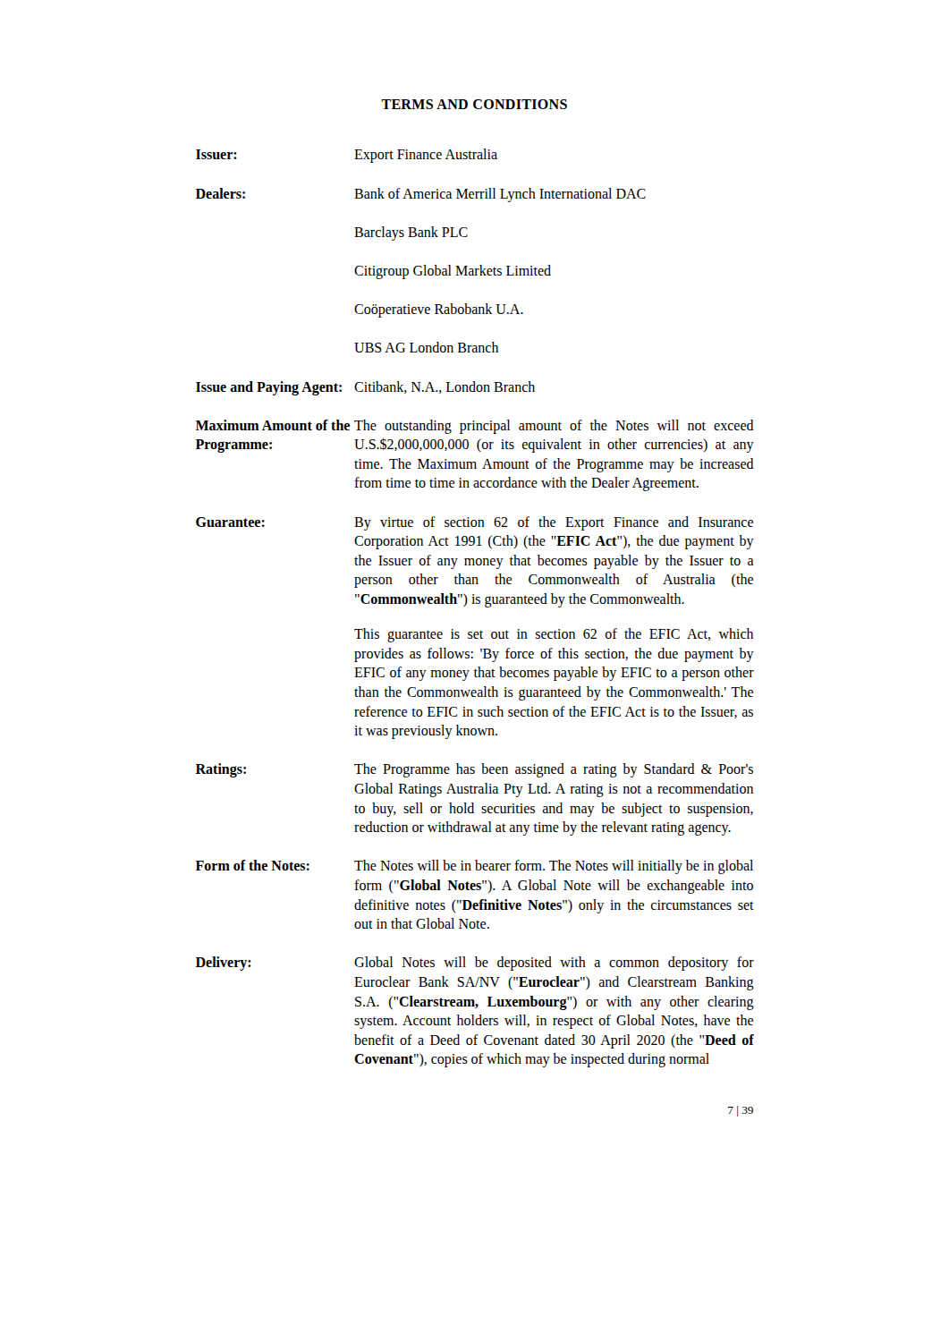TERMS AND CONDITIONS
| Issuer: | Export Finance Australia |
| Dealers: | Bank of America Merrill Lynch International DAC Barclays Bank PLC Citigroup Global Markets Limited Coöperatieve Rabobank U.A. UBS AG London Branch |
| Issue and Paying Agent: | Citibank, N.A., London Branch |
| Maximum Amount of the Programme: | The outstanding principal amount of the Notes will not exceed U.S.$2,000,000,000 (or its equivalent in other currencies) at any time. The Maximum Amount of the Programme may be increased from time to time in accordance with the Dealer Agreement. |
| Guarantee: | By virtue of section 62 of the Export Finance and Insurance Corporation Act 1991 (Cth) (the " EFIC Act "), the due payment by the Issuer of any money that becomes payable by the Issuer to a person other than the Commonwealth of Australia (the " Commonwealth ") is guaranteed by the Commonwealth. This guarantee is set out in section 62 of the EFIC Act, which provides as follows: 'By force of this section, the due payment by EFIC of any money that becomes payable by EFIC to a person other than the Commonwealth is guaranteed by the Commonwealth.' The reference to EFIC in such section of the EFIC Act is to the Issuer, as it was previously known. |
| Ratings: | The Programme has been assigned a rating by Standard & Poor's Global Ratings Australia Pty Ltd. A rating is not a recommendation to buy, sell or hold securities and may be subject to suspension, reduction or withdrawal at any time by the relevant rating agency. |
| Form of the Notes: | The Notes will be in bearer form. The Notes will initially be in global form (" Global Notes "). A Global Note will be exchangeable into definitive notes (" Definitive Notes ") only in the circumstances set out in that Global Note. |
| Delivery: | Global Notes will be deposited with a common depository for Euroclear Bank SA/NV (" Euroclear ") and Clearstream Banking S.A. (" Clearstream, Luxembourg ") or with any other clearing system. Account holders will, in respect of Global Notes, have the benefit of a Deed of Covenant dated 30 April 2020 (the " Deed of Covenant "), copies of which may be inspected during normal |
7 | 39